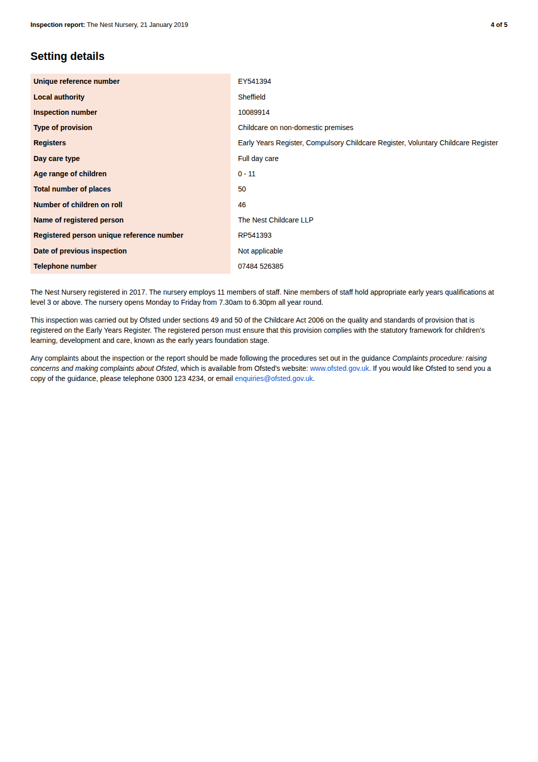Inspection report: The Nest Nursery, 21 January 2019
4 of 5
Setting details
| Unique reference number | EY541394 |
| Local authority | Sheffield |
| Inspection number | 10089914 |
| Type of provision | Childcare on non-domestic premises |
| Registers | Early Years Register, Compulsory Childcare Register, Voluntary Childcare Register |
| Day care type | Full day care |
| Age range of children | 0 - 11 |
| Total number of places | 50 |
| Number of children on roll | 46 |
| Name of registered person | The Nest Childcare LLP |
| Registered person unique reference number | RP541393 |
| Date of previous inspection | Not applicable |
| Telephone number | 07484 526385 |
The Nest Nursery registered in 2017. The nursery employs 11 members of staff. Nine members of staff hold appropriate early years qualifications at level 3 or above. The nursery opens Monday to Friday from 7.30am to 6.30pm all year round.
This inspection was carried out by Ofsted under sections 49 and 50 of the Childcare Act 2006 on the quality and standards of provision that is registered on the Early Years Register. The registered person must ensure that this provision complies with the statutory framework for children's learning, development and care, known as the early years foundation stage.
Any complaints about the inspection or the report should be made following the procedures set out in the guidance Complaints procedure: raising concerns and making complaints about Ofsted, which is available from Ofsted's website: www.ofsted.gov.uk. If you would like Ofsted to send you a copy of the guidance, please telephone 0300 123 4234, or email enquiries@ofsted.gov.uk.